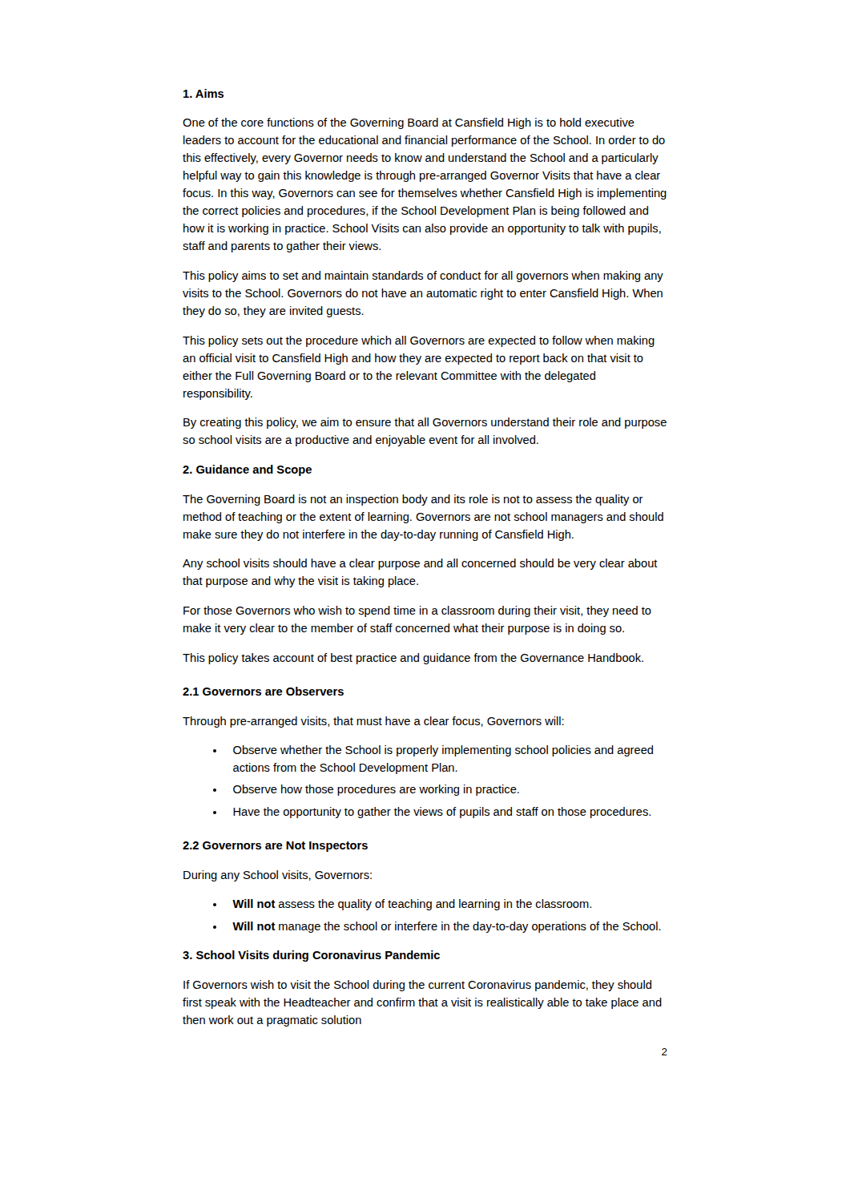1. Aims
One of the core functions of the Governing Board at Cansfield High is to hold executive leaders to account for the educational and financial performance of the School. In order to do this effectively, every Governor needs to know and understand the School and a particularly helpful way to gain this knowledge is through pre-arranged Governor Visits that have a clear focus. In this way, Governors can see for themselves whether Cansfield High is implementing the correct policies and procedures, if the School Development Plan is being followed and how it is working in practice. School Visits can also provide an opportunity to talk with pupils, staff and parents to gather their views.
This policy aims to set and maintain standards of conduct for all governors when making any visits to the School. Governors do not have an automatic right to enter Cansfield High. When they do so, they are invited guests.
This policy sets out the procedure which all Governors are expected to follow when making an official visit to Cansfield High and how they are expected to report back on that visit to either the Full Governing Board or to the relevant Committee with the delegated responsibility.
By creating this policy, we aim to ensure that all Governors understand their role and purpose so school visits are a productive and enjoyable event for all involved.
2. Guidance and Scope
The Governing Board is not an inspection body and its role is not to assess the quality or method of teaching or the extent of learning. Governors are not school managers and should make sure they do not interfere in the day-to-day running of Cansfield High.
Any school visits should have a clear purpose and all concerned should be very clear about that purpose and why the visit is taking place.
For those Governors who wish to spend time in a classroom during their visit, they need to make it very clear to the member of staff concerned what their purpose is in doing so.
This policy takes account of best practice and guidance from the Governance Handbook.
2.1 Governors are Observers
Through pre-arranged visits, that must have a clear focus, Governors will:
Observe whether the School is properly implementing school policies and agreed actions from the School Development Plan.
Observe how those procedures are working in practice.
Have the opportunity to gather the views of pupils and staff on those procedures.
2.2 Governors are Not Inspectors
During any School visits, Governors:
Will not assess the quality of teaching and learning in the classroom.
Will not manage the school or interfere in the day-to-day operations of the School.
3. School Visits during Coronavirus Pandemic
If Governors wish to visit the School during the current Coronavirus pandemic, they should first speak with the Headteacher and confirm that a visit is realistically able to take place and then work out a pragmatic solution
2